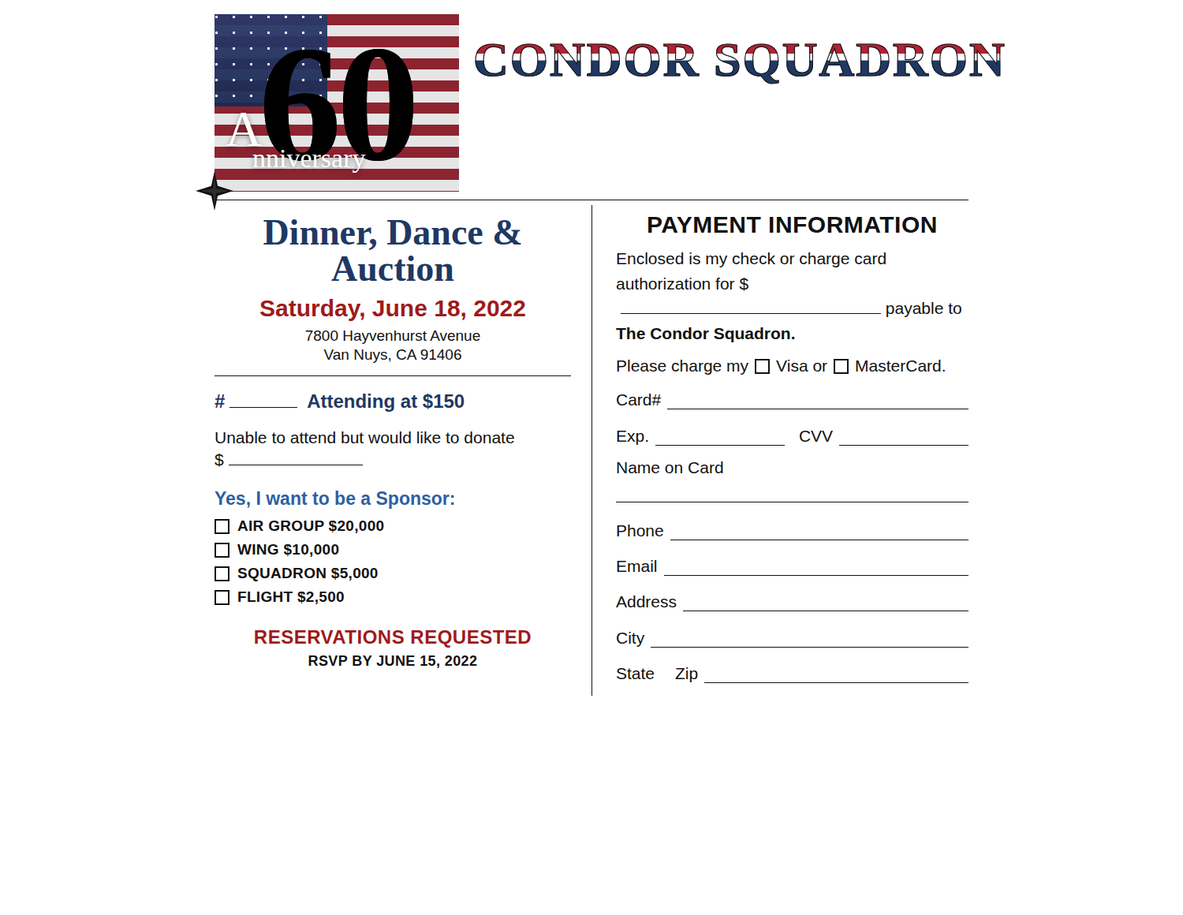60
Anniversary
Condor Squadron
Dinner, Dance & Auction
Saturday, June 18, 2022
7800 Hayvenhurst Avenue
Van Nuys, CA 91406
# Attending at $150
Unable to attend but would like to donate
$
Yes, I want to be a Sponsor:
AIR GROUP $20,000
WING $10,000
SQUADRON $5,000
FLIGHT $2,500
RESERVATIONS REQUESTED
RSVP BY JUNE 15, 2022
PAYMENT INFORMATION
Enclosed is my check or charge card authorization for $ payable to The Condor Squadron.
Please charge my Visa or MasterCard.
Card#
Exp.
CVV
Name on Card
Phone
Email
Address
City
State
Zip